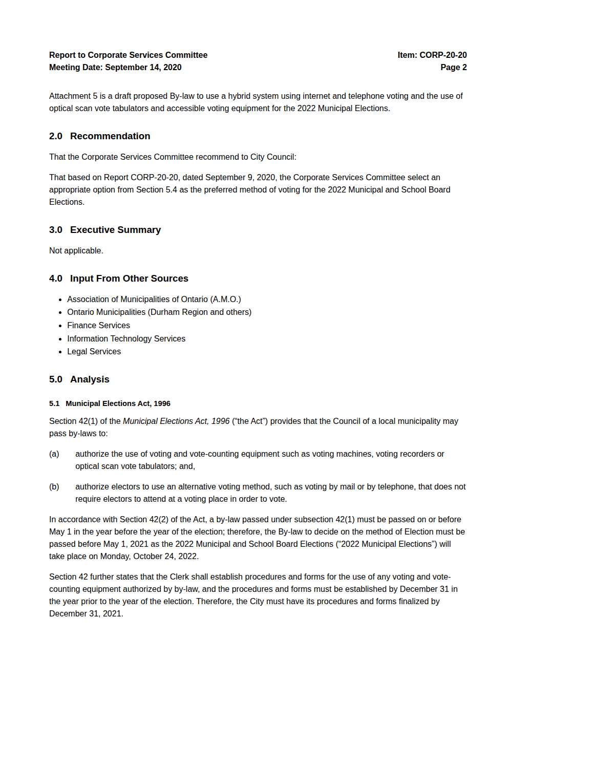Report to Corporate Services Committee
Meeting Date: September 14, 2020
Item: CORP-20-20
Page 2
Attachment 5 is a draft proposed By-law to use a hybrid system using internet and telephone voting and the use of optical scan vote tabulators and accessible voting equipment for the 2022 Municipal Elections.
2.0 Recommendation
That the Corporate Services Committee recommend to City Council:
That based on Report CORP-20-20, dated September 9, 2020, the Corporate Services Committee select an appropriate option from Section 5.4 as the preferred method of voting for the 2022 Municipal and School Board Elections.
3.0 Executive Summary
Not applicable.
4.0 Input From Other Sources
Association of Municipalities of Ontario (A.M.O.)
Ontario Municipalities (Durham Region and others)
Finance Services
Information Technology Services
Legal Services
5.0 Analysis
5.1 Municipal Elections Act, 1996
Section 42(1) of the Municipal Elections Act, 1996 (“the Act”) provides that the Council of a local municipality may pass by-laws to:
(a)
authorize the use of voting and vote-counting equipment such as voting machines, voting recorders or optical scan vote tabulators; and,
(b)
authorize electors to use an alternative voting method, such as voting by mail or by telephone, that does not require electors to attend at a voting place in order to vote.
In accordance with Section 42(2) of the Act, a by-law passed under subsection 42(1) must be passed on or before May 1 in the year before the year of the election; therefore, the By-law to decide on the method of Election must be passed before May 1, 2021 as the 2022 Municipal and School Board Elections (“2022 Municipal Elections”) will take place on Monday, October 24, 2022.
Section 42 further states that the Clerk shall establish procedures and forms for the use of any voting and vote-counting equipment authorized by by-law, and the procedures and forms must be established by December 31 in the year prior to the year of the election. Therefore, the City must have its procedures and forms finalized by December 31, 2021.